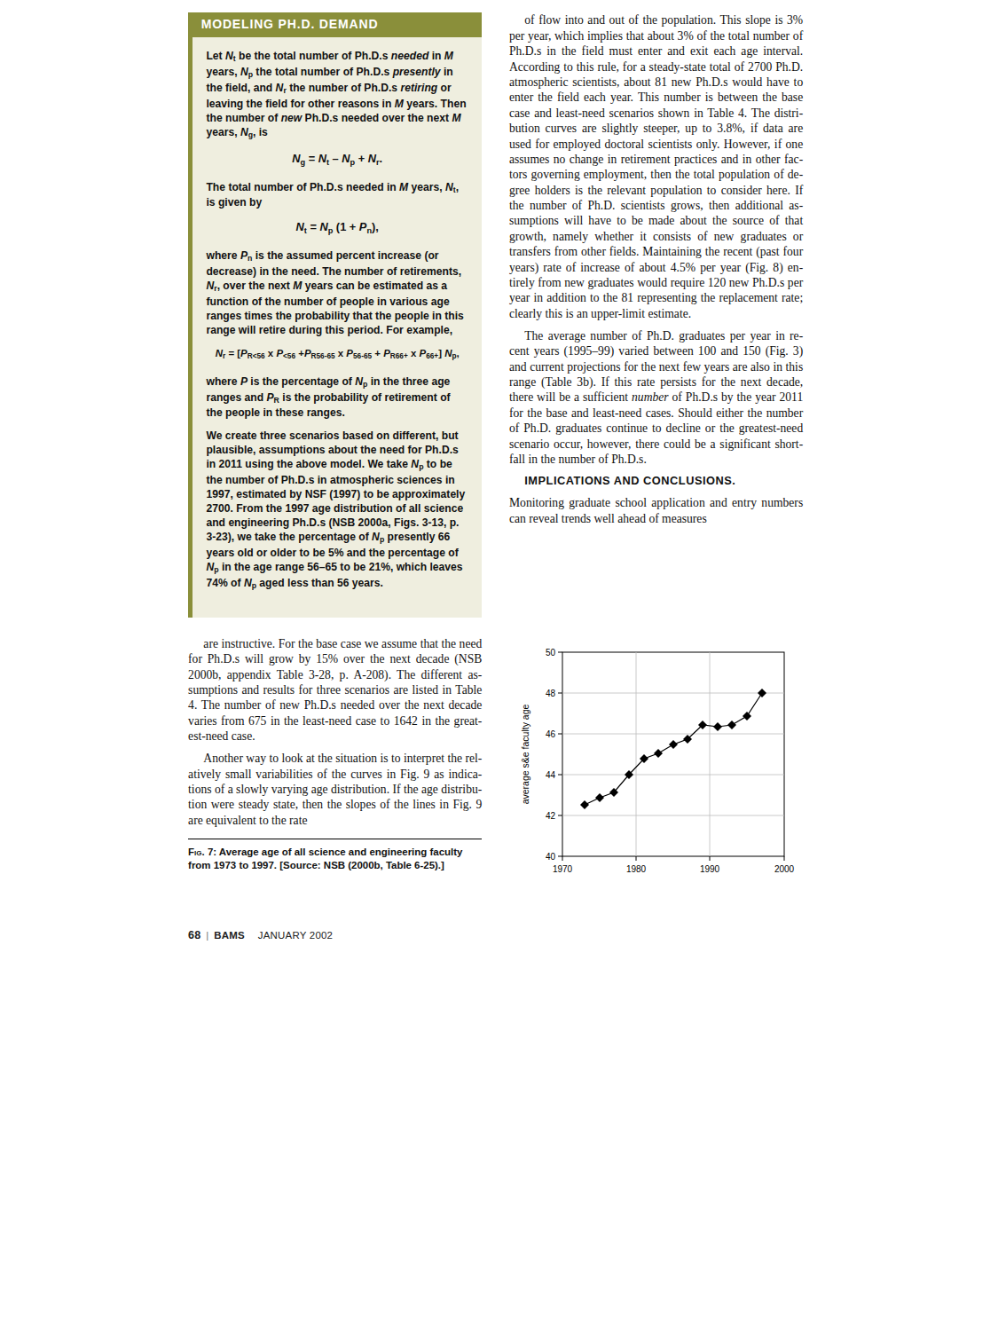Modeling Ph.D. Demand
Let Nt be the total number of Ph.D.s needed in M years, Np the total number of Ph.D.s presently in the field, and Nr the number of Ph.D.s retiring or leaving the field for other reasons in M years. Then the number of new Ph.D.s needed over the next M years, Ng, is
Ng = Nt – Np + Nr.
The total number of Ph.D.s needed in M years, Nt, is given by
Nt = Np (1 + Pn),
where Pn is the assumed percent increase (or decrease) in the need. The number of retirements, Nr, over the next M years can be estimated as a function of the number of people in various age ranges times the probability that the people in this range will retire during this period. For example,
Nr = [PR<56 x P<56 +PR56-65 x P56-65 + PR66+ x P66+] Np,
where P is the percentage of Np in the three age ranges and PR is the probability of retirement of the people in these ranges.
We create three scenarios based on different, but plausible, assumptions about the need for Ph.D.s in 2011 using the above model. We take Np to be the number of Ph.D.s in atmospheric sciences in 1997, estimated by NSF (1997) to be approximately 2700. From the 1997 age distribution of all science and engineering Ph.D.s (NSB 2000a, Figs. 3-13, p. 3-23), we take the percentage of Np presently 66 years old or older to be 5% and the percentage of Np in the age range 56–65 to be 21%, which leaves 74% of Np aged less than 56 years.
of flow into and out of the population. This slope is 3% per year, which implies that about 3% of the total number of Ph.D.s in the field must enter and exit each age interval. According to this rule, for a steady-state total of 2700 Ph.D. atmospheric scientists, about 81 new Ph.D.s would have to enter the field each year. This number is between the base case and least-need scenarios shown in Table 4. The distribution curves are slightly steeper, up to 3.8%, if data are used for employed doctoral scientists only. However, if one assumes no change in retirement practices and in other factors governing employment, then the total population of degree holders is the relevant population to consider here. If the number of Ph.D. scientists grows, then additional assumptions will have to be made about the source of that growth, namely whether it consists of new graduates or transfers from other fields. Maintaining the recent (past four years) rate of increase of about 4.5% per year (Fig. 8) entirely from new graduates would require 120 new Ph.D.s per year in addition to the 81 representing the replacement rate; clearly this is an upper-limit estimate.
The average number of Ph.D. graduates per year in recent years (1995–99) varied between 100 and 150 (Fig. 3) and current projections for the next few years are also in this range (Table 3b). If this rate persists for the next decade, there will be a sufficient number of Ph.D.s by the year 2011 for the base and least-need cases. Should either the number of Ph.D. graduates continue to decline or the greatest-need scenario occur, however, there could be a significant shortfall in the number of Ph.D.s.
IMPLICATIONS AND CONCLUSIONS.
Monitoring graduate school application and entry numbers can reveal trends well ahead of measures
are instructive. For the base case we assume that the need for Ph.D.s will grow by 15% over the next decade (NSB 2000b, appendix Table 3-28, p. A-208). The different assumptions and results for three scenarios are listed in Table 4. The number of new Ph.D.s needed over the next decade varies from 675 in the least-need case to 1642 in the greatest-need case.
Another way to look at the situation is to interpret the relatively small variabilities of the curves in Fig. 9 as indications of a slowly varying age distribution. If the age distribution were steady state, then the slopes of the lines in Fig. 9 are equivalent to the rate
Fig. 7: Average age of all science and engineering faculty from 1973 to 1997. [Source: NSB (2000b, Table 6-25).]
40 42 44 46 48 50 1970 1980 1990 2000 average s&e faculty age
68|BAMS JANUARY 2002